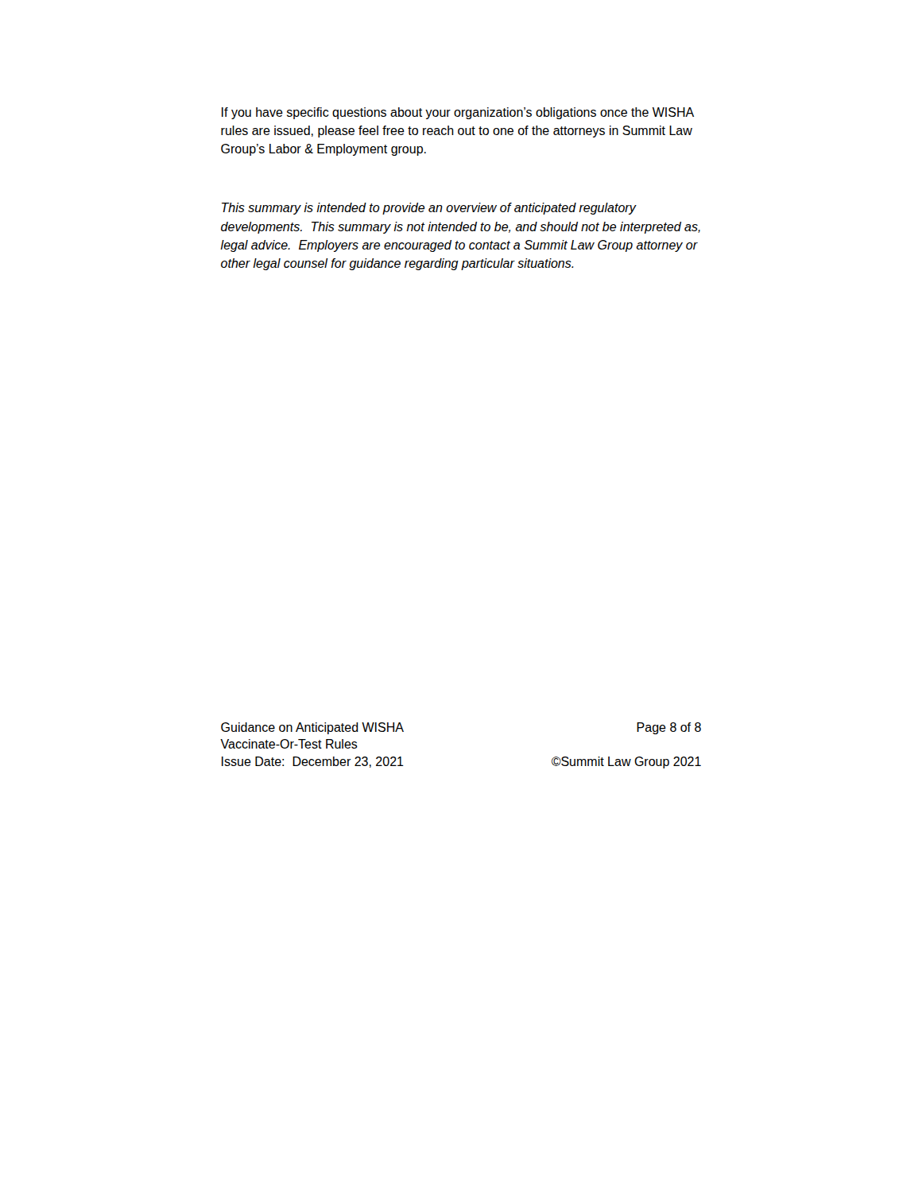If you have specific questions about your organization’s obligations once the WISHA rules are issued, please feel free to reach out to one of the attorneys in Summit Law Group’s Labor & Employment group.
This summary is intended to provide an overview of anticipated regulatory developments. This summary is not intended to be, and should not be interpreted as, legal advice. Employers are encouraged to contact a Summit Law Group attorney or other legal counsel for guidance regarding particular situations.
Guidance on Anticipated WISHA
Page 8 of 8
Vaccinate-Or-Test Rules
Issue Date: December 23, 2021
©Summit Law Group 2021